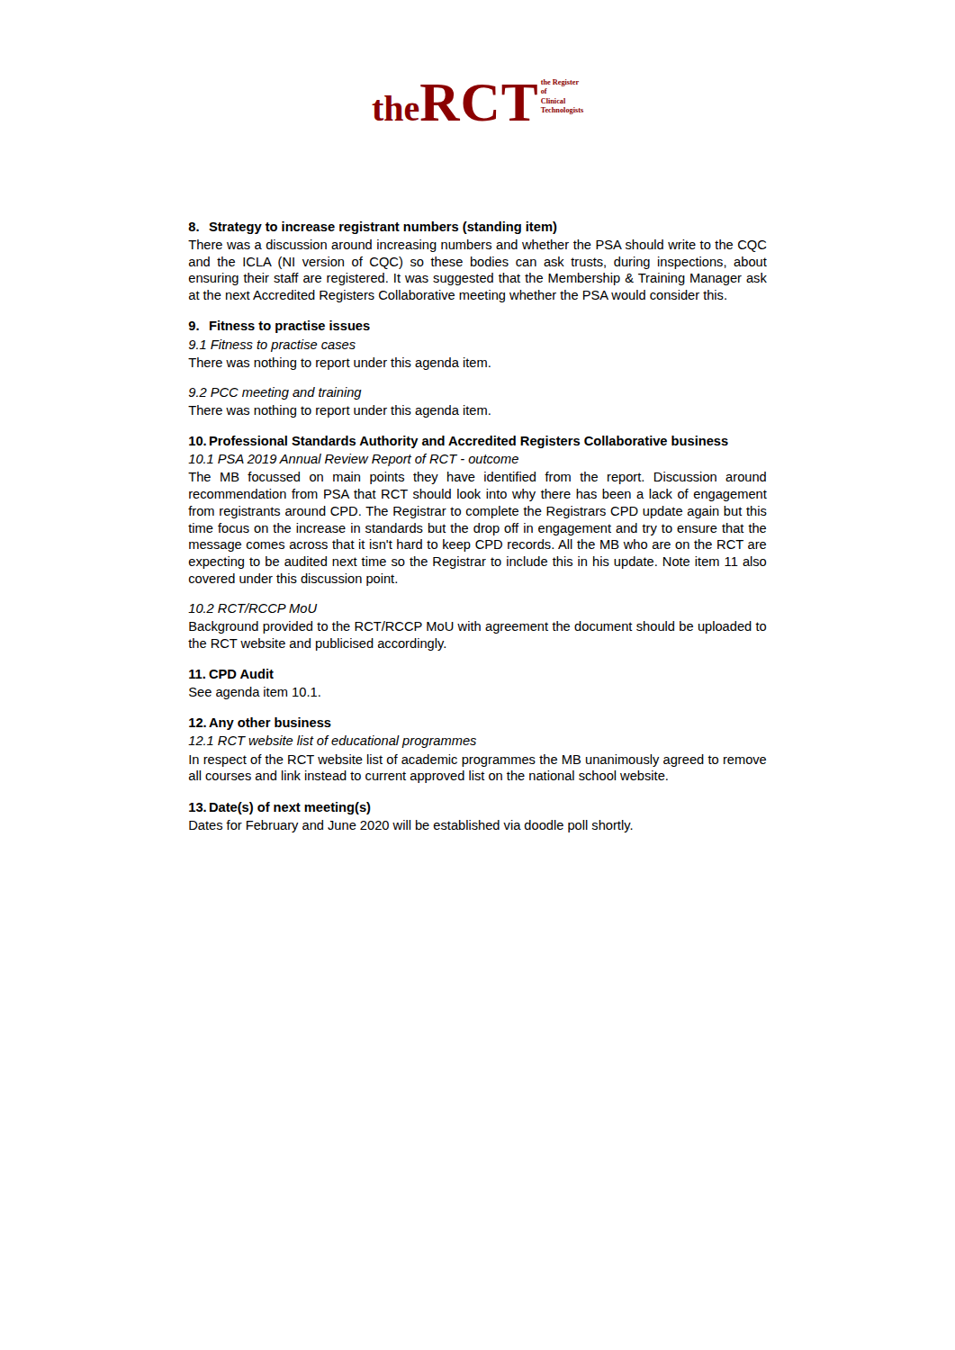the RCT the Register
of
Clinical
Technologists
8.
Strategy to increase registrant numbers (standing item)
There was a discussion around increasing numbers and whether the PSA should write to the CQC and the ICLA (NI version of CQC) so these bodies can ask trusts, during inspections, about ensuring their staff are registered. It was suggested that the Membership & Training Manager ask at the next Accredited Registers Collaborative meeting whether the PSA would consider this.
9.
Fitness to practise issues
9.1 Fitness to practise cases
There was nothing to report under this agenda item.
9.2 PCC meeting and training
There was nothing to report under this agenda item.
10.
Professional Standards Authority and Accredited Registers Collaborative business
10.1 PSA 2019 Annual Review Report of RCT - outcome
The MB focussed on main points they have identified from the report. Discussion around recommendation from PSA that RCT should look into why there has been a lack of engagement from registrants around CPD. The Registrar to complete the Registrars CPD update again but this time focus on the increase in standards but the drop off in engagement and try to ensure that the message comes across that it isn't hard to keep CPD records. All the MB who are on the RCT are expecting to be audited next time so the Registrar to include this in his update. Note item 11 also covered under this discussion point.
10.2 RCT/RCCP MoU
Background provided to the RCT/RCCP MoU with agreement the document should be uploaded to the RCT website and publicised accordingly.
11.
CPD Audit
See agenda item 10.1.
12.
Any other business
12.1 RCT website list of educational programmes
In respect of the RCT website list of academic programmes the MB unanimously agreed to remove all courses and link instead to current approved list on the national school website.
13.
Date(s) of next meeting(s)
Dates for February and June 2020 will be established via doodle poll shortly.